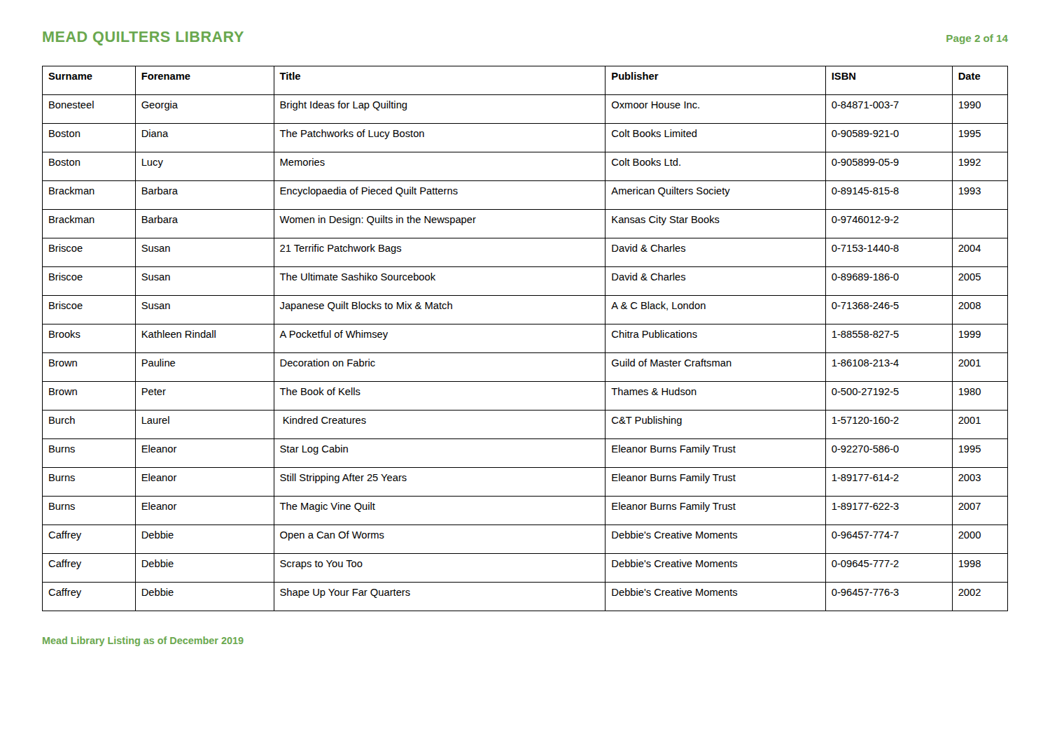MEAD QUILTERS LIBRARY Page 2 of 14
| Surname | Forename | Title | Publisher | ISBN | Date |
| --- | --- | --- | --- | --- | --- |
| Bonesteel | Georgia | Bright Ideas for Lap Quilting | Oxmoor House Inc. | 0-84871-003-7 | 1990 |
| Boston | Diana | The Patchworks of Lucy Boston | Colt Books Limited | 0-90589-921-0 | 1995 |
| Boston | Lucy | Memories | Colt Books Ltd. | 0-905899-05-9 | 1992 |
| Brackman | Barbara | Encyclopaedia of Pieced Quilt Patterns | American Quilters Society | 0-89145-815-8 | 1993 |
| Brackman | Barbara | Women in Design: Quilts in the Newspaper | Kansas City Star Books | 0-9746012-9-2 | |
| Briscoe | Susan | 21 Terrific Patchwork Bags | David & Charles | 0-7153-1440-8 | 2004 |
| Briscoe | Susan | The Ultimate Sashiko Sourcebook | David & Charles | 0-89689-186-0 | 2005 |
| Briscoe | Susan | Japanese Quilt Blocks to Mix & Match | A & C Black, London | 0-71368-246-5 | 2008 |
| Brooks | Kathleen Rindall | A Pocketful of Whimsey | Chitra Publications | 1-88558-827-5 | 1999 |
| Brown | Pauline | Decoration on Fabric | Guild of Master Craftsman | 1-86108-213-4 | 2001 |
| Brown | Peter | The Book of Kells | Thames & Hudson | 0-500-27192-5 | 1980 |
| Burch | Laurel | Kindred Creatures | C&T Publishing | 1-57120-160-2 | 2001 |
| Burns | Eleanor | Star Log Cabin | Eleanor Burns Family Trust | 0-92270-586-0 | 1995 |
| Burns | Eleanor | Still Stripping After 25 Years | Eleanor Burns Family Trust | 1-89177-614-2 | 2003 |
| Burns | Eleanor | The Magic Vine Quilt | Eleanor Burns Family Trust | 1-89177-622-3 | 2007 |
| Caffrey | Debbie | Open a Can Of Worms | Debbie's Creative Moments | 0-96457-774-7 | 2000 |
| Caffrey | Debbie | Scraps to You Too | Debbie's Creative Moments | 0-09645-777-2 | 1998 |
| Caffrey | Debbie | Shape Up Your Far Quarters | Debbie's Creative Moments | 0-96457-776-3 | 2002 |
Mead Library Listing as of December 2019